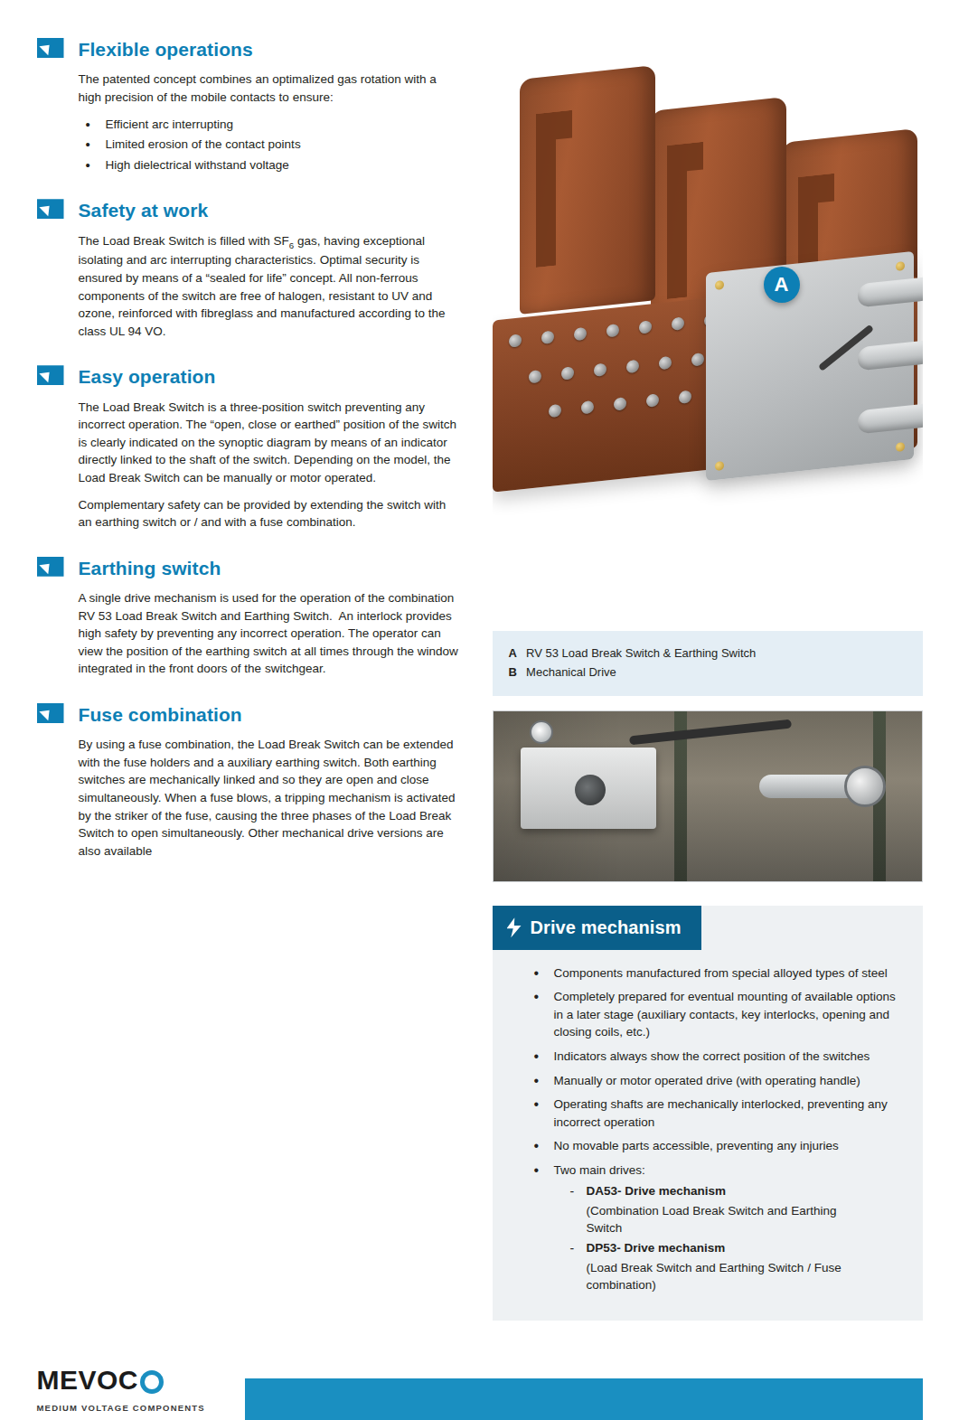Flexible operations
The patented concept combines an optimalized gas rotation with a high precision of the mobile contacts to ensure:
Efficient arc interrupting
Limited erosion of the contact points
High dielectrical withstand voltage
Safety at work
The Load Break Switch is filled with SF6 gas, having exceptional isolating and arc interrupting characteristics. Optimal security is ensured by means of a “sealed for life” concept. All non-ferrous components of the switch are free of halogen, resistant to UV and ozone, reinforced with fibreglass and manufactured according to the class UL 94 VO.
Easy operation
The Load Break Switch is a three-position switch preventing any incorrect operation. The “open, close or earthed” position of the switch is clearly indicated on the synoptic diagram by means of an indicator directly linked to the shaft of the switch. Depending on the model, the Load Break Switch can be manually or motor operated.
Complementary safety can be provided by extending the switch with an earthing switch or / and with a fuse combination.
Earthing switch
A single drive mechanism is used for the operation of the combination RV 53 Load Break Switch and Earthing Switch. An interlock provides high safety by preventing any incorrect operation. The operator can view the position of the earthing switch at all times through the window integrated in the front doors of the switchgear.
Fuse combination
By using a fuse combination, the Load Break Switch can be extended with the fuse holders and a auxiliary earthing switch. Both earthing switches are mechanically linked and so they are open and close simultaneously. When a fuse blows, a tripping mechanism is activated by the striker of the fuse, causing the three phases of the Load Break Switch to open simultaneously. Other mechanical drive versions are also available
A
B
A RV 53 Load Break Switch & Earthing Switch
B Mechanical Drive
Drive mechanism
Components manufactured from special alloyed types of steel
Completely prepared for eventual mounting of available options in a later stage (auxiliary contacts, key interlocks, opening and closing coils, etc.)
Indicators always show the correct position of the switches
Manually or motor operated drive (with operating handle)
Operating shafts are mechanically interlocked, preventing any incorrect operation
No movable parts accessible, preventing any injuries
Two main drives:
DA53- Drive mechanism
(Combination Load Break Switch and Earthing Switch
DP53- Drive mechanism
(Load Break Switch and Earthing Switch / Fuse combination)
MEVOC
MEDIUM VOLTAGE COMPONENTS